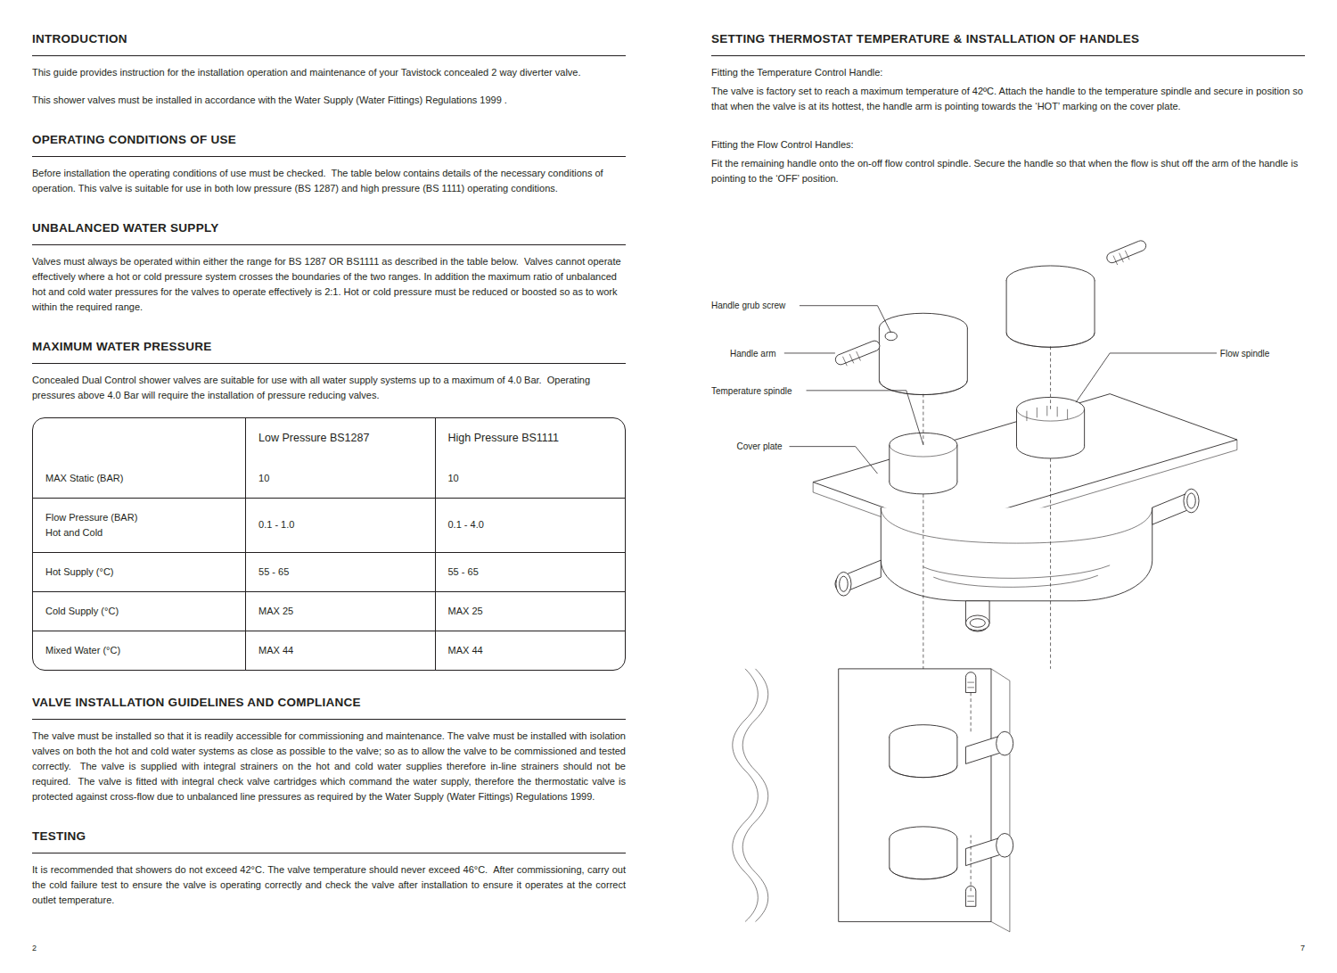Introduction
This guide provides instruction for the installation operation and maintenance of your Tavistock concealed 2 way diverter valve.
This shower valves must be installed in accordance with the Water Supply (Water Fittings) Regulations 1999 .
Operating conditions of use
Before installation the operating conditions of use must be checked. The table below contains details of the necessary conditions of operation. This valve is suitable for use in both low pressure (BS 1287) and high pressure (BS 1111) operating conditions.
Unbalanced water supply
Valves must always be operated within either the range for BS 1287 OR BS1111 as described in the table below. Valves cannot operate effectively where a hot or cold pressure system crosses the boundaries of the two ranges. In addition the maximum ratio of unbalanced hot and cold water pressures for the valves to operate effectively is 2:1. Hot or cold pressure must be reduced or boosted so as to work within the required range.
Maximum water pressure
Concealed Dual Control shower valves are suitable for use with all water supply systems up to a maximum of 4.0 Bar. Operating pressures above 4.0 Bar will require the installation of pressure reducing valves.
| | Low Pressure BS1287 | High Pressure BS1111 |
| --- | --- | --- |
| MAX Static (BAR) | 10 | 10 |
| Flow Pressure (BAR) Hot and Cold | 0.1 - 1.0 | 0.1 - 4.0 |
| Hot Supply (°C) | 55 - 65 | 55 - 65 |
| Cold Supply (°C) | MAX 25 | MAX 25 |
| Mixed Water (°C) | MAX 44 | MAX 44 |
Valve installation guidelines and compliance
The valve must be installed so that it is readily accessible for commissioning and maintenance. The valve must be installed with isolation valves on both the hot and cold water systems as close as possible to the valve; so as to allow the valve to be commissioned and tested correctly. The valve is supplied with integral strainers on the hot and cold water supplies therefore in-line strainers should not be required. The valve is fitted with integral check valve cartridges which command the water supply, therefore the thermostatic valve is protected against cross-flow due to unbalanced line pressures as required by the Water Supply (Water Fittings) Regulations 1999.
Testing
It is recommended that showers do not exceed 42°C. The valve temperature should never exceed 46°C. After commissioning, carry out the cold failure test to ensure the valve is operating correctly and check the valve after installation to ensure it operates at the correct outlet temperature.
2
Setting thermostat temperature & installation of handles
Fitting the Temperature Control Handle:
The valve is factory set to reach a maximum temperature of 42ºC. Attach the handle to the temperature spindle and secure in position so that when the valve is at its hottest, the handle arm is pointing towards the ‘HOT’ marking on the cover plate.
Fitting the Flow Control Handles:
Fit the remaining handle onto the on-off flow control spindle. Secure the handle so that when the flow is shut off the arm of the handle is pointing to the ‘OFF’ position.
Handle grub screw Handle arm Temperature spindle Cover plate Flow spindle
7